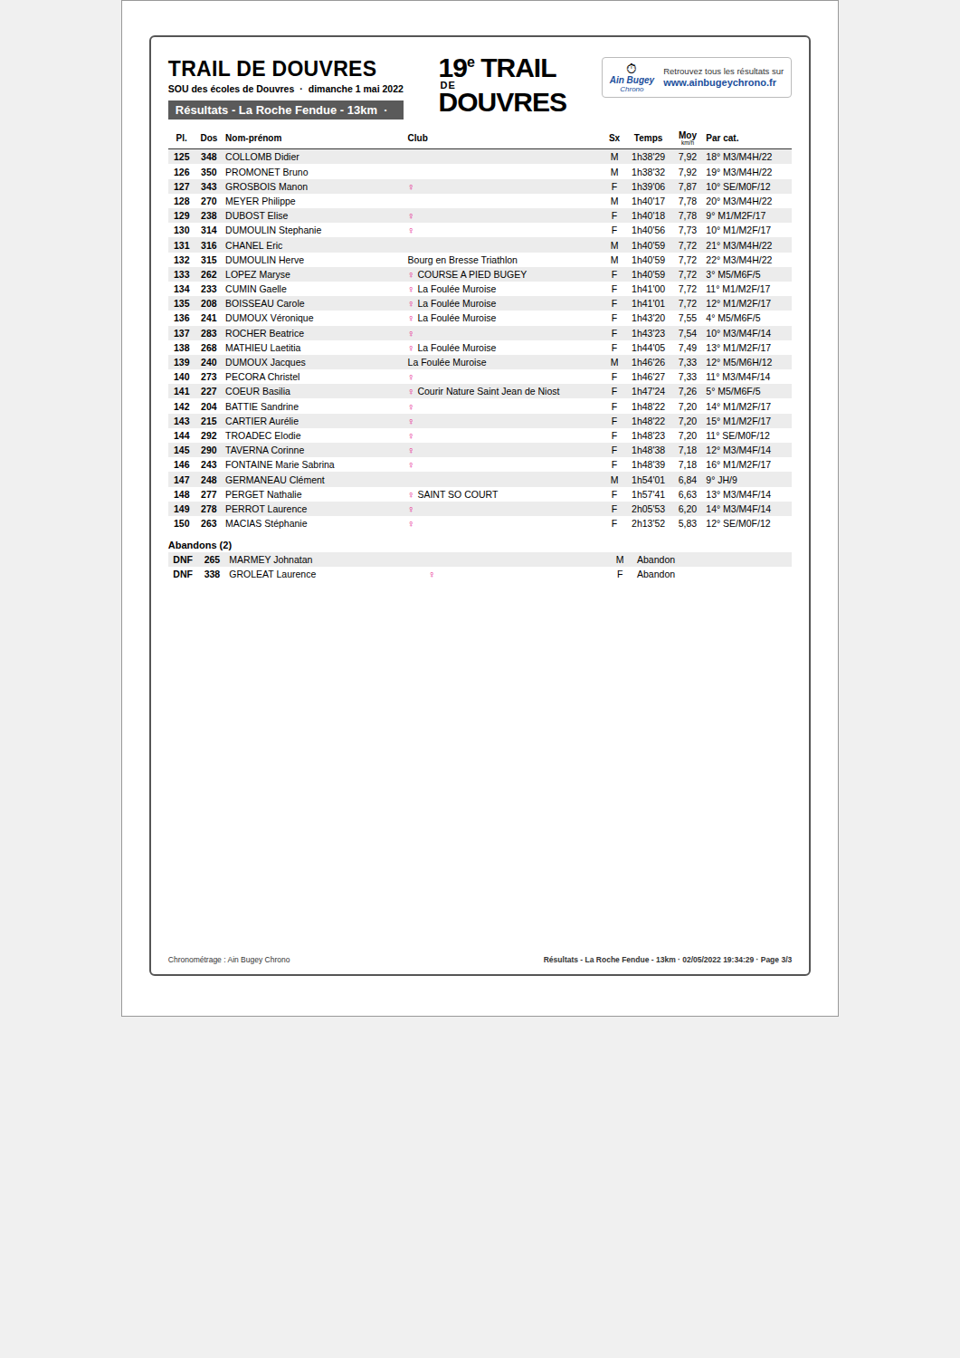TRAIL DE DOUVRES
SOU des écoles de Douvres·dimanche 1 mai 2022
Résultats - La Roche Fendue - 13km ·
19e TRAIL
DE
DOUVRES
⏱
Ain Bugey
Chrono
Retrouvez tous les résultats sur
www.ainbugeychrono.fr
| Pl. | Dos | Nom-prénom | Club | Sx | Temps | Moy km/h | Par cat. |
| --- | --- | --- | --- | --- | --- | --- | --- |
| 125 | 348 | COLLOMB Didier | | M | 1h38'29 | 7,92 | 18° M3/M4H/22 |
| 126 | 350 | PROMONET Bruno | | M | 1h38'32 | 7,92 | 19° M3/M4H/22 |
| 127 | 343 | GROSBOIS Manon | ♀ | F | 1h39'06 | 7,87 | 10° SE/M0F/12 |
| 128 | 270 | MEYER Philippe | | M | 1h40'17 | 7,78 | 20° M3/M4H/22 |
| 129 | 238 | DUBOST Elise | ♀ | F | 1h40'18 | 7,78 | 9° M1/M2F/17 |
| 130 | 314 | DUMOULIN Stephanie | ♀ | F | 1h40'56 | 7,73 | 10° M1/M2F/17 |
| 131 | 316 | CHANEL Eric | | M | 1h40'59 | 7,72 | 21° M3/M4H/22 |
| 132 | 315 | DUMOULIN Herve | Bourg en Bresse Triathlon | M | 1h40'59 | 7,72 | 22° M3/M4H/22 |
| 133 | 262 | LOPEZ Maryse | ♀ COURSE A PIED BUGEY | F | 1h40'59 | 7,72 | 3° M5/M6F/5 |
| 134 | 233 | CUMIN Gaelle | ♀ La Foulée Muroise | F | 1h41'00 | 7,72 | 11° M1/M2F/17 |
| 135 | 208 | BOISSEAU Carole | ♀ La Foulée Muroise | F | 1h41'01 | 7,72 | 12° M1/M2F/17 |
| 136 | 241 | DUMOUX Véronique | ♀ La Foulée Muroise | F | 1h43'20 | 7,55 | 4° M5/M6F/5 |
| 137 | 283 | ROCHER Beatrice | ♀ | F | 1h43'23 | 7,54 | 10° M3/M4F/14 |
| 138 | 268 | MATHIEU Laetitia | ♀ La Foulée Muroise | F | 1h44'05 | 7,49 | 13° M1/M2F/17 |
| 139 | 240 | DUMOUX Jacques | La Foulée Muroise | M | 1h46'26 | 7,33 | 12° M5/M6H/12 |
| 140 | 273 | PECORA Christel | ♀ | F | 1h46'27 | 7,33 | 11° M3/M4F/14 |
| 141 | 227 | COEUR Basilia | ♀ Courir Nature Saint Jean de Niost | F | 1h47'24 | 7,26 | 5° M5/M6F/5 |
| 142 | 204 | BATTIE Sandrine | ♀ | F | 1h48'22 | 7,20 | 14° M1/M2F/17 |
| 143 | 215 | CARTIER Aurélie | ♀ | F | 1h48'22 | 7,20 | 15° M1/M2F/17 |
| 144 | 292 | TROADEC Elodie | ♀ | F | 1h48'23 | 7,20 | 11° SE/M0F/12 |
| 145 | 290 | TAVERNA Corinne | ♀ | F | 1h48'38 | 7,18 | 12° M3/M4F/14 |
| 146 | 243 | FONTAINE Marie Sabrina | ♀ | F | 1h48'39 | 7,18 | 16° M1/M2F/17 |
| 147 | 248 | GERMANEAU Clément | | M | 1h54'01 | 6,84 | 9° JH/9 |
| 148 | 277 | PERGET Nathalie | ♀ SAINT SO COURT | F | 1h57'41 | 6,63 | 13° M3/M4F/14 |
| 149 | 278 | PERROT Laurence | ♀ | F | 2h05'53 | 6,20 | 14° M3/M4F/14 |
| 150 | 263 | MACIAS Stéphanie | ♀ | F | 2h13'52 | 5,83 | 12° SE/M0F/12 |
Abandons (2)
| DNF | 265 | MARMEY Johnatan | | M | Abandon | | |
| DNF | 338 | GROLEAT Laurence | ♀ | F | Abandon | | |
Chronométrage : Ain Bugey Chrono
Résultats - La Roche Fendue - 13km · 02/05/2022 19:34:29 · Page 3/3